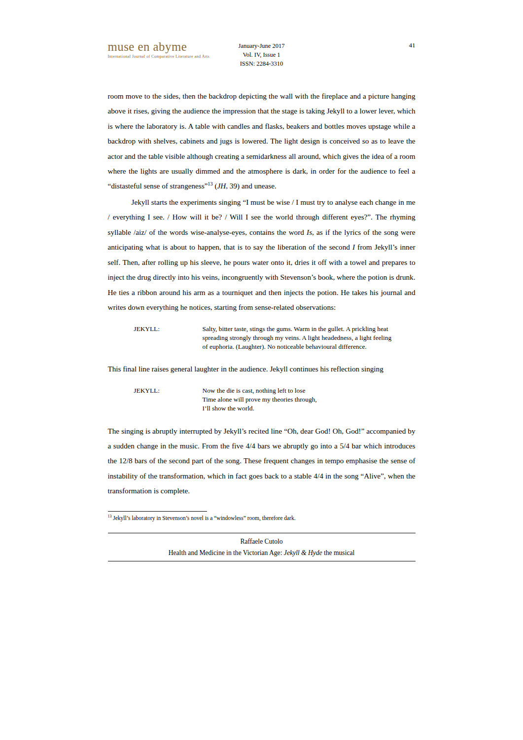muse en abyme
International Journal of Comparative Literature and Arts
January-June 2017
Vol. IV, Issue 1
ISSN: 2284-3310
41
room move to the sides, then the backdrop depicting the wall with the fireplace and a picture hanging above it rises, giving the audience the impression that the stage is taking Jekyll to a lower lever, which is where the laboratory is. A table with candles and flasks, beakers and bottles moves upstage while a backdrop with shelves, cabinets and jugs is lowered. The light design is conceived so as to leave the actor and the table visible although creating a semidarkness all around, which gives the idea of a room where the lights are usually dimmed and the atmosphere is dark, in order for the audience to feel a “distasteful sense of strangeness”13 (JH, 39) and unease.
Jekyll starts the experiments singing “I must be wise / I must try to analyse each change in me / everything I see. / How will it be? / Will I see the world through different eyes?”. The rhyming syllable /aiz/ of the words wise-analyse-eyes, contains the word Is, as if the lyrics of the song were anticipating what is about to happen, that is to say the liberation of the second I from Jekyll’s inner self. Then, after rolling up his sleeve, he pours water onto it, dries it off with a towel and prepares to inject the drug directly into his veins, incongruently with Stevenson’s book, where the potion is drunk. He ties a ribbon around his arm as a tourniquet and then injects the potion. He takes his journal and writes down everything he notices, starting from sense-related observations:
JEKYLL:
Salty, bitter taste, stings the gums. Warm in the gullet. A prickling heat spreading strongly through my veins. A light headedness, a light feeling of euphoria. (Laughter). No noticeable behavioural difference.
This final line raises general laughter in the audience. Jekyll continues his reflection singing
JEKYLL:
Now the die is cast, nothing left to lose
Time alone will prove my theories through,
I’ll show the world.
The singing is abruptly interrupted by Jekyll’s recited line “Oh, dear God! Oh, God!” accompanied by a sudden change in the music. From the five 4/4 bars we abruptly go into a 5/4 bar which introduces the 12/8 bars of the second part of the song. These frequent changes in tempo emphasise the sense of instability of the transformation, which in fact goes back to a stable 4/4 in the song “Alive”, when the transformation is complete.
13 Jekyll’s laboratory in Stevenson’s novel is a “windowless” room, therefore dark.
Raffaele Cutolo
Health and Medicine in the Victorian Age: Jekyll & Hyde the musical